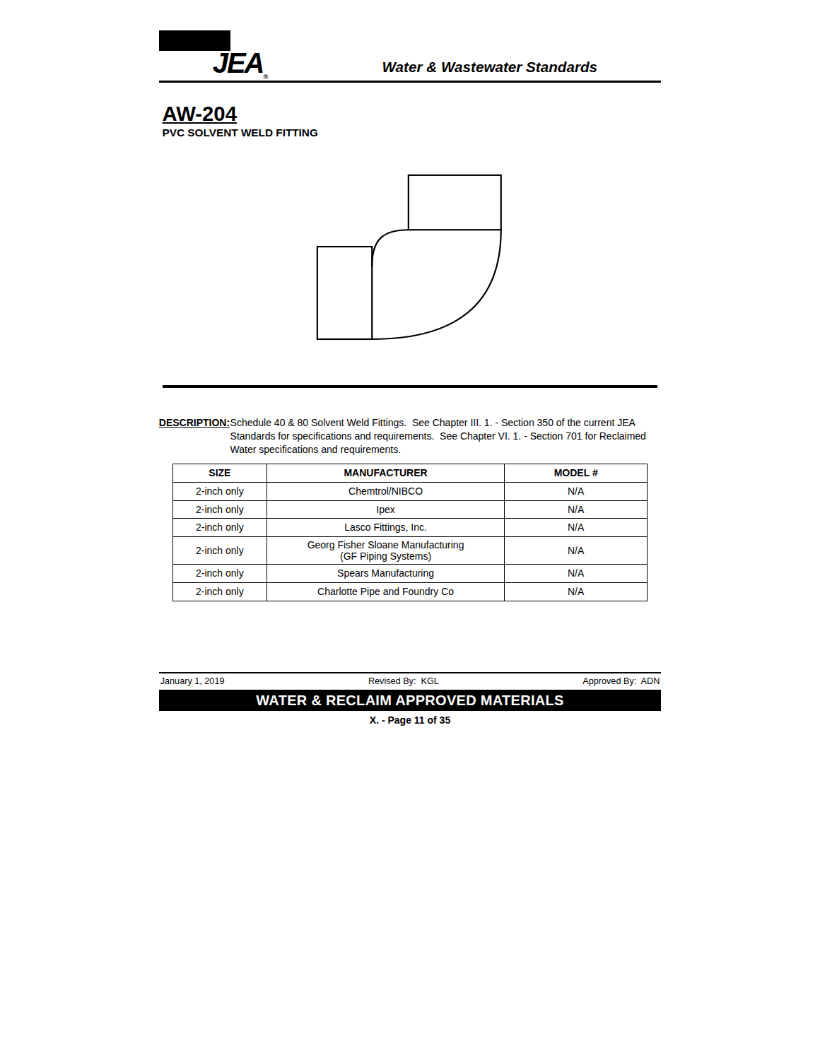JEA®
Water & Wastewater Standards
AW-204
PVC SOLVENT WELD FITTING
| DESCRIPTION: | Schedule 40 & 80 Solvent Weld Fittings. See Chapter III. 1. - Section 350 of the current JEA Standards for specifications and requirements. See Chapter VI. 1. - Section 701 for Reclaimed Water specifications and requirements. |
| SIZE | MANUFACTURER | MODEL # |
| --- | --- | --- |
| 2-inch only | Chemtrol/NIBCO | N/A |
| 2-inch only | Ipex | N/A |
| 2-inch only | Lasco Fittings, Inc. | N/A |
| 2-inch only | Georg Fisher Sloane Manufacturing (GF Piping Systems) | N/A |
| 2-inch only | Spears Manufacturing | N/A |
| 2-inch only | Charlotte Pipe and Foundry Co | N/A |
January 1, 2019
Revised By: KGL
Approved By: ADN
WATER & RECLAIM APPROVED MATERIALS
X. - Page 11 of 35